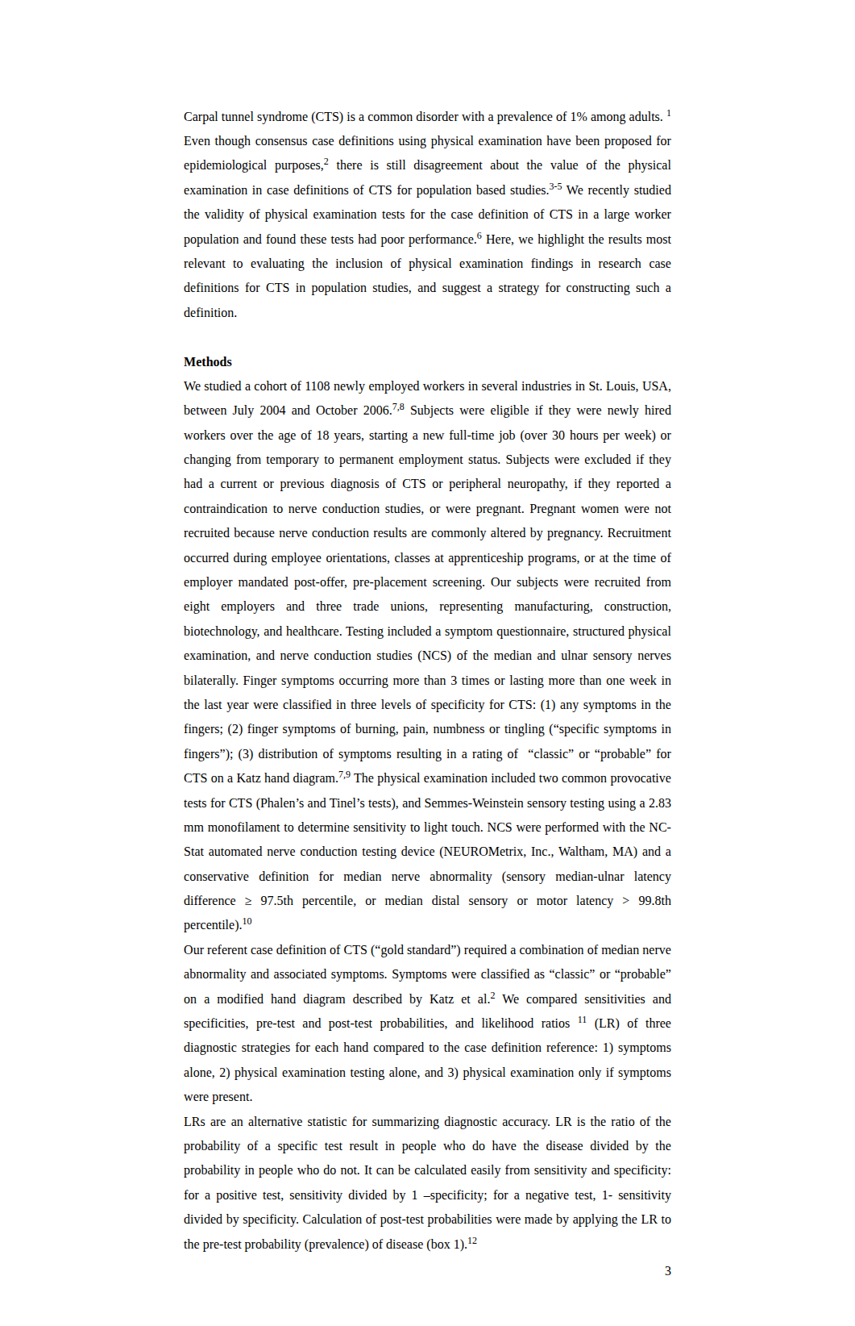Carpal tunnel syndrome (CTS) is a common disorder with a prevalence of 1% among adults. 1 Even though consensus case definitions using physical examination have been proposed for epidemiological purposes,2 there is still disagreement about the value of the physical examination in case definitions of CTS for population based studies.3-5 We recently studied the validity of physical examination tests for the case definition of CTS in a large worker population and found these tests had poor performance.6 Here, we highlight the results most relevant to evaluating the inclusion of physical examination findings in research case definitions for CTS in population studies, and suggest a strategy for constructing such a definition.
Methods
We studied a cohort of 1108 newly employed workers in several industries in St. Louis, USA, between July 2004 and October 2006.7,8 Subjects were eligible if they were newly hired workers over the age of 18 years, starting a new full-time job (over 30 hours per week) or changing from temporary to permanent employment status. Subjects were excluded if they had a current or previous diagnosis of CTS or peripheral neuropathy, if they reported a contraindication to nerve conduction studies, or were pregnant. Pregnant women were not recruited because nerve conduction results are commonly altered by pregnancy. Recruitment occurred during employee orientations, classes at apprenticeship programs, or at the time of employer mandated post-offer, pre-placement screening. Our subjects were recruited from eight employers and three trade unions, representing manufacturing, construction, biotechnology, and healthcare. Testing included a symptom questionnaire, structured physical examination, and nerve conduction studies (NCS) of the median and ulnar sensory nerves bilaterally. Finger symptoms occurring more than 3 times or lasting more than one week in the last year were classified in three levels of specificity for CTS: (1) any symptoms in the fingers; (2) finger symptoms of burning, pain, numbness or tingling (“specific symptoms in fingers”); (3) distribution of symptoms resulting in a rating of “classic” or “probable” for CTS on a Katz hand diagram.7,9 The physical examination included two common provocative tests for CTS (Phalen’s and Tinel’s tests), and Semmes-Weinstein sensory testing using a 2.83 mm monofilament to determine sensitivity to light touch. NCS were performed with the NC-Stat automated nerve conduction testing device (NEUROMetrix, Inc., Waltham, MA) and a conservative definition for median nerve abnormality (sensory median-ulnar latency difference ≥ 97.5th percentile, or median distal sensory or motor latency > 99.8th percentile).10
Our referent case definition of CTS (“gold standard”) required a combination of median nerve abnormality and associated symptoms. Symptoms were classified as “classic” or “probable” on a modified hand diagram described by Katz et al.2 We compared sensitivities and specificities, pre-test and post-test probabilities, and likelihood ratios 11 (LR) of three diagnostic strategies for each hand compared to the case definition reference: 1) symptoms alone, 2) physical examination testing alone, and 3) physical examination only if symptoms were present.
LRs are an alternative statistic for summarizing diagnostic accuracy. LR is the ratio of the probability of a specific test result in people who do have the disease divided by the probability in people who do not. It can be calculated easily from sensitivity and specificity: for a positive test, sensitivity divided by 1 –specificity; for a negative test, 1- sensitivity divided by specificity. Calculation of post-test probabilities were made by applying the LR to the pre-test probability (prevalence) of disease (box 1).12
3